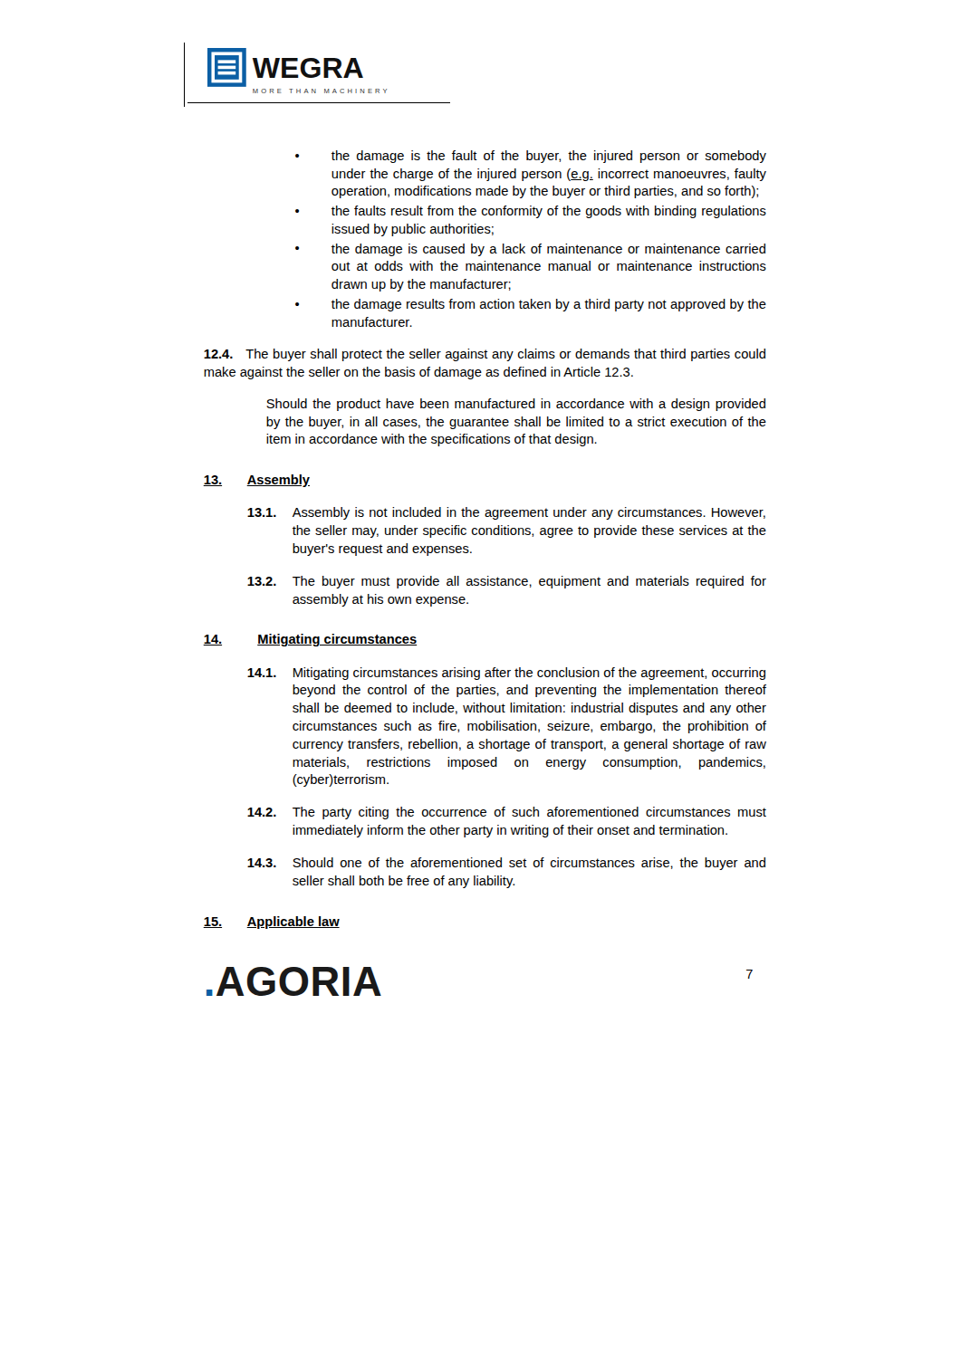the damage is the fault of the buyer, the injured person or somebody under the charge of the injured person (e.g. incorrect manoeuvres, faulty operation, modifications made by the buyer or third parties, and so forth);
the faults result from the conformity of the goods with binding regulations issued by public authorities;
the damage is caused by a lack of maintenance or maintenance carried out at odds with the maintenance manual or maintenance instructions drawn up by the manufacturer;
the damage results from action taken by a third party not approved by the manufacturer.
12.4. The buyer shall protect the seller against any claims or demands that third parties could make against the seller on the basis of damage as defined in Article 12.3.
Should the product have been manufactured in accordance with a design provided by the buyer, in all cases, the guarantee shall be limited to a strict execution of the item in accordance with the specifications of that design.
13. Assembly
13.1. Assembly is not included in the agreement under any circumstances. However, the seller may, under specific conditions, agree to provide these services at the buyer's request and expenses.
13.2. The buyer must provide all assistance, equipment and materials required for assembly at his own expense.
14. Mitigating circumstances
14.1. Mitigating circumstances arising after the conclusion of the agreement, occurring beyond the control of the parties, and preventing the implementation thereof shall be deemed to include, without limitation: industrial disputes and any other circumstances such as fire, mobilisation, seizure, embargo, the prohibition of currency transfers, rebellion, a shortage of transport, a general shortage of raw materials, restrictions imposed on energy consumption, pandemics, (cyber)terrorism.
14.2. The party citing the occurrence of such aforementioned circumstances must immediately inform the other party in writing of their onset and termination.
14.3. Should one of the aforementioned set of circumstances arise, the buyer and seller shall both be free of any liability.
15. Applicable law
. AGORIA
7